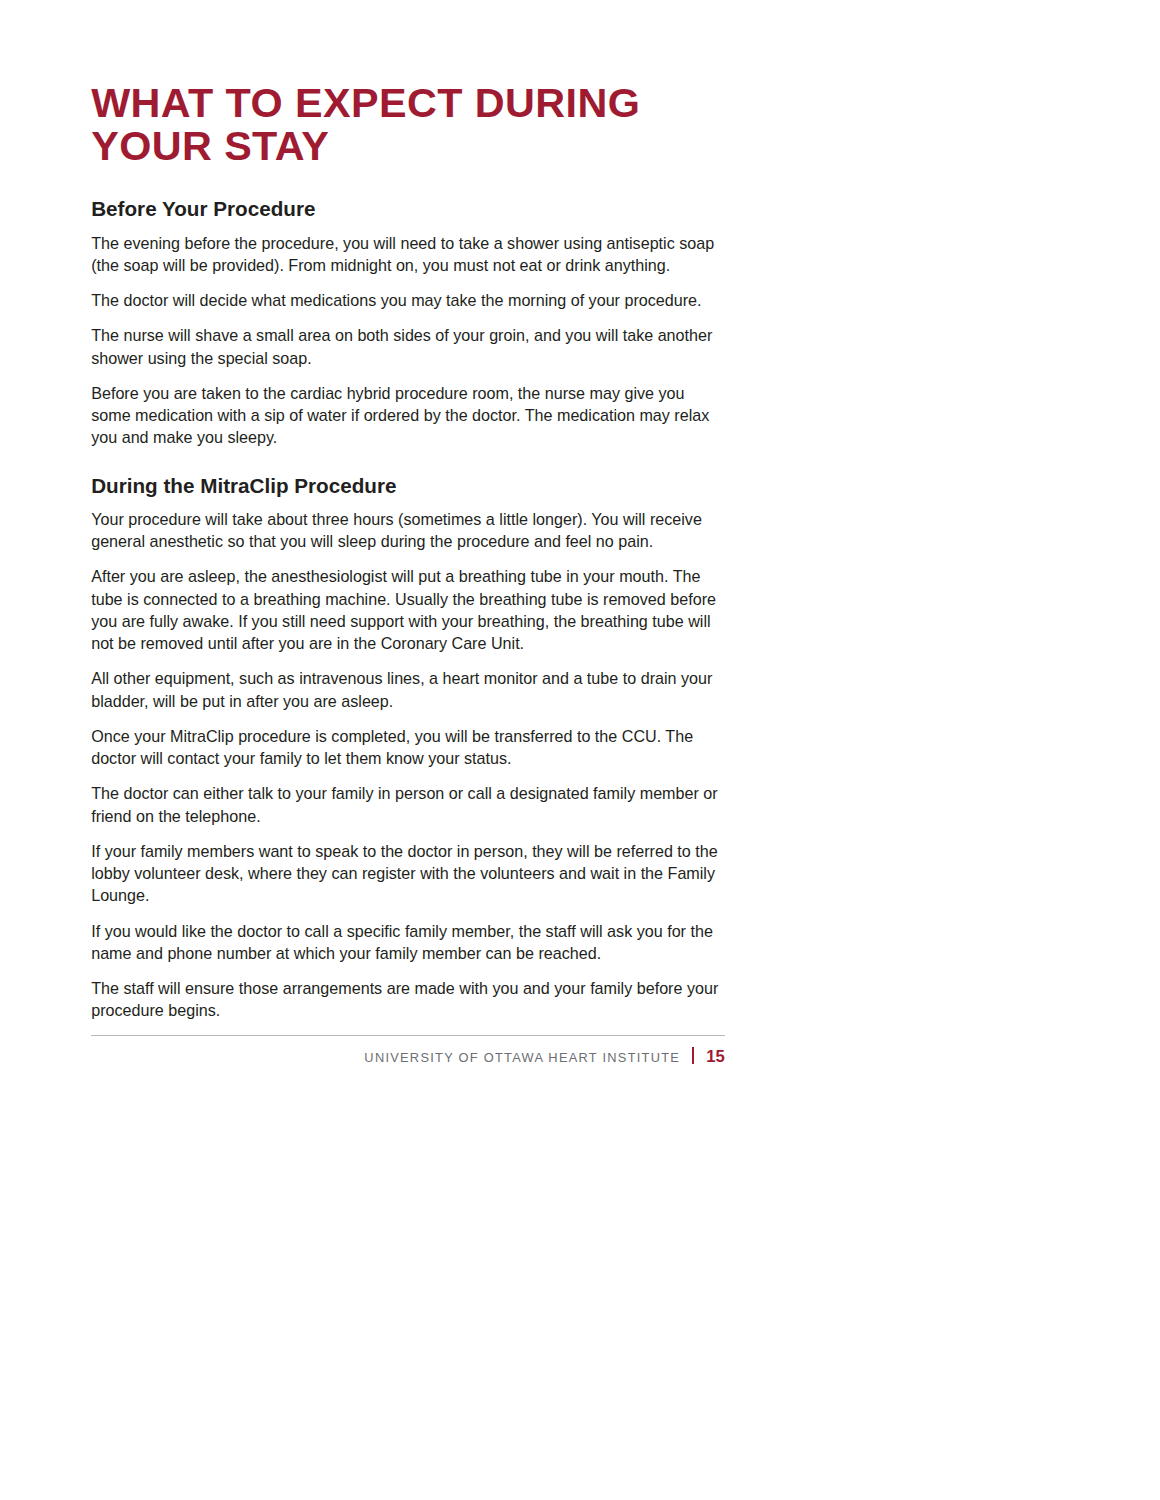WHAT TO EXPECT DURING YOUR STAY
Before Your Procedure
The evening before the procedure, you will need to take a shower using antiseptic soap (the soap will be provided). From midnight on, you must not eat or drink anything.
The doctor will decide what medications you may take the morning of your procedure.
The nurse will shave a small area on both sides of your groin, and you will take another shower using the special soap.
Before you are taken to the cardiac hybrid procedure room, the nurse may give you some medication with a sip of water if ordered by the doctor. The medication may relax you and make you sleepy.
During the MitraClip Procedure
Your procedure will take about three hours (sometimes a little longer). You will receive general anesthetic so that you will sleep during the procedure and feel no pain.
After you are asleep, the anesthesiologist will put a breathing tube in your mouth. The tube is connected to a breathing machine. Usually the breathing tube is removed before you are fully awake. If you still need support with your breathing, the breathing tube will not be removed until after you are in the Coronary Care Unit.
All other equipment, such as intravenous lines, a heart monitor and a tube to drain your bladder, will be put in after you are asleep.
Once your MitraClip procedure is completed, you will be transferred to the CCU. The doctor will contact your family to let them know your status.
The doctor can either talk to your family in person or call a designated family member or friend on the telephone.
If your family members want to speak to the doctor in person, they will be referred to the lobby volunteer desk, where they can register with the volunteers and wait in the Family Lounge.
If you would like the doctor to call a specific family member, the staff will ask you for the name and phone number at which your family member can be reached.
The staff will ensure those arrangements are made with you and your family before your procedure begins.
University of Ottawa Heart Institute 15